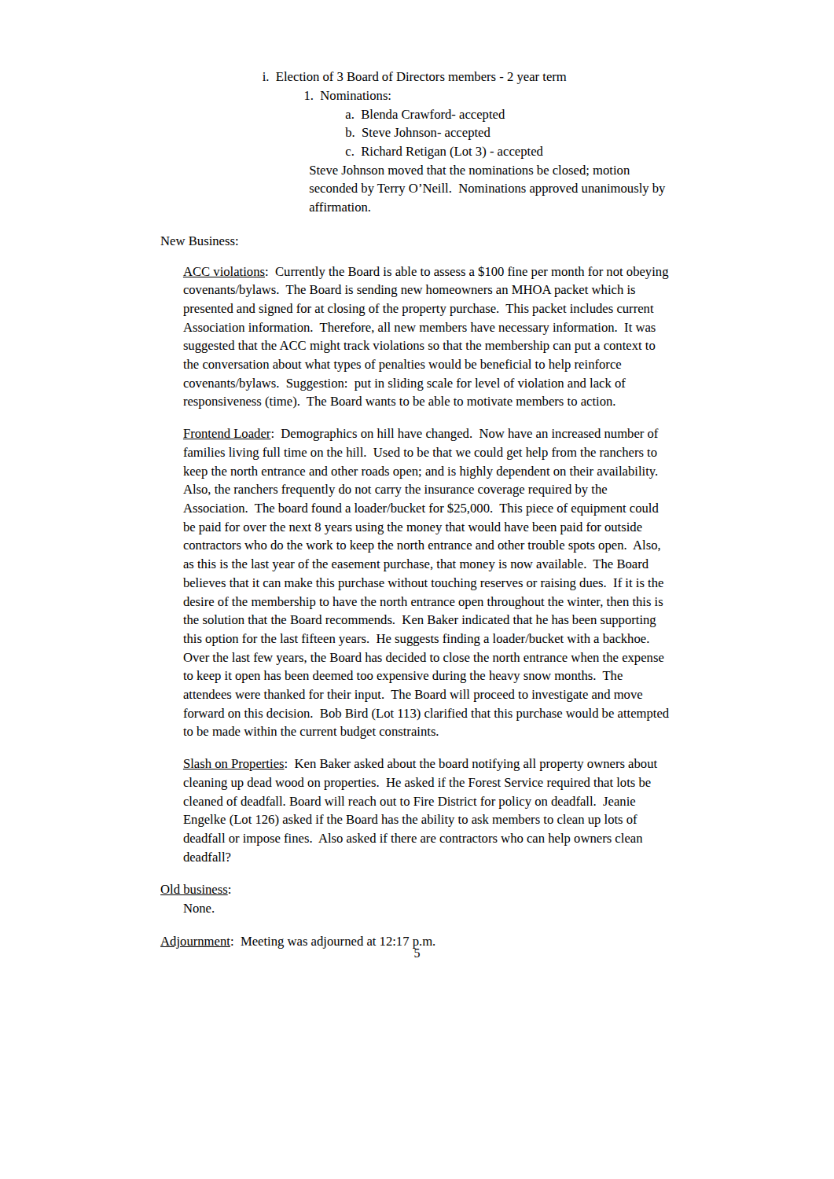i. Election of 3 Board of Directors members - 2 year term
1. Nominations:
a. Blenda Crawford- accepted
b. Steve Johnson- accepted
c. Richard Retigan (Lot 3) - accepted
Steve Johnson moved that the nominations be closed; motion seconded by Terry O’Neill. Nominations approved unanimously by affirmation.
New Business:
ACC violations: Currently the Board is able to assess a $100 fine per month for not obeying covenants/bylaws. The Board is sending new homeowners an MHOA packet which is presented and signed for at closing of the property purchase. This packet includes current Association information. Therefore, all new members have necessary information. It was suggested that the ACC might track violations so that the membership can put a context to the conversation about what types of penalties would be beneficial to help reinforce covenants/bylaws. Suggestion: put in sliding scale for level of violation and lack of responsiveness (time). The Board wants to be able to motivate members to action.
Frontend Loader: Demographics on hill have changed. Now have an increased number of families living full time on the hill. Used to be that we could get help from the ranchers to keep the north entrance and other roads open; and is highly dependent on their availability. Also, the ranchers frequently do not carry the insurance coverage required by the Association. The board found a loader/bucket for $25,000. This piece of equipment could be paid for over the next 8 years using the money that would have been paid for outside contractors who do the work to keep the north entrance and other trouble spots open. Also, as this is the last year of the easement purchase, that money is now available. The Board believes that it can make this purchase without touching reserves or raising dues. If it is the desire of the membership to have the north entrance open throughout the winter, then this is the solution that the Board recommends. Ken Baker indicated that he has been supporting this option for the last fifteen years. He suggests finding a loader/bucket with a backhoe. Over the last few years, the Board has decided to close the north entrance when the expense to keep it open has been deemed too expensive during the heavy snow months. The attendees were thanked for their input. The Board will proceed to investigate and move forward on this decision. Bob Bird (Lot 113) clarified that this purchase would be attempted to be made within the current budget constraints.
Slash on Properties: Ken Baker asked about the board notifying all property owners about cleaning up dead wood on properties. He asked if the Forest Service required that lots be cleaned of deadfall. Board will reach out to Fire District for policy on deadfall. Jeanie Engelke (Lot 126) asked if the Board has the ability to ask members to clean up lots of deadfall or impose fines. Also asked if there are contractors who can help owners clean deadfall?
Old business:
None.
Adjournment: Meeting was adjourned at 12:17 p.m.
5